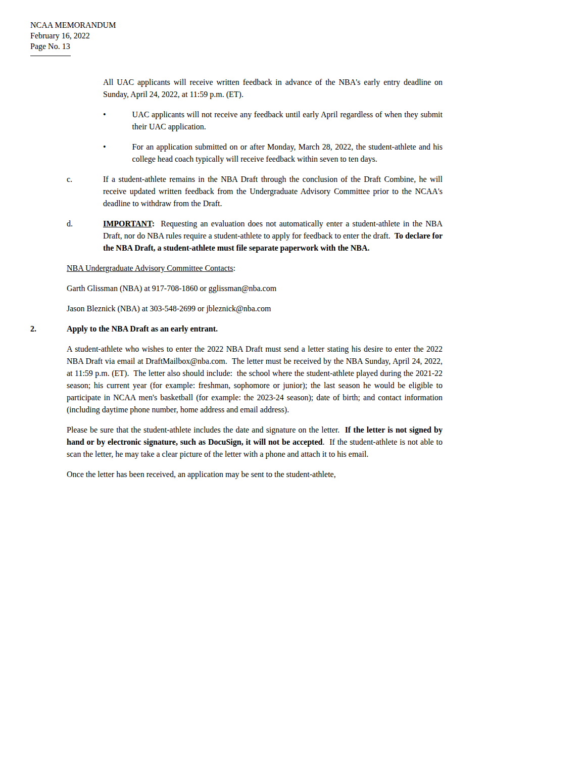NCAA MEMORANDUM
February 16, 2022
Page No. 13
All UAC applicants will receive written feedback in advance of the NBA's early entry deadline on Sunday, April 24, 2022, at 11:59 p.m. (ET).
• UAC applicants will not receive any feedback until early April regardless of when they submit their UAC application.
• For an application submitted on or after Monday, March 28, 2022, the student-athlete and his college head coach typically will receive feedback within seven to ten days.
c. If a student-athlete remains in the NBA Draft through the conclusion of the Draft Combine, he will receive updated written feedback from the Undergraduate Advisory Committee prior to the NCAA's deadline to withdraw from the Draft.
d. IMPORTANT: Requesting an evaluation does not automatically enter a student-athlete in the NBA Draft, nor do NBA rules require a student-athlete to apply for feedback to enter the draft. To declare for the NBA Draft, a student-athlete must file separate paperwork with the NBA.
NBA Undergraduate Advisory Committee Contacts:
Garth Glissman (NBA) at 917-708-1860 or gglissman@nba.com
Jason Bleznick (NBA) at 303-548-2699 or jbleznick@nba.com
2. Apply to the NBA Draft as an early entrant.
A student-athlete who wishes to enter the 2022 NBA Draft must send a letter stating his desire to enter the 2022 NBA Draft via email at DraftMailbox@nba.com. The letter must be received by the NBA Sunday, April 24, 2022, at 11:59 p.m. (ET). The letter also should include: the school where the student-athlete played during the 2021-22 season; his current year (for example: freshman, sophomore or junior); the last season he would be eligible to participate in NCAA men's basketball (for example: the 2023-24 season); date of birth; and contact information (including daytime phone number, home address and email address).
Please be sure that the student-athlete includes the date and signature on the letter. If the letter is not signed by hand or by electronic signature, such as DocuSign, it will not be accepted. If the student-athlete is not able to scan the letter, he may take a clear picture of the letter with a phone and attach it to his email.
Once the letter has been received, an application may be sent to the student-athlete,